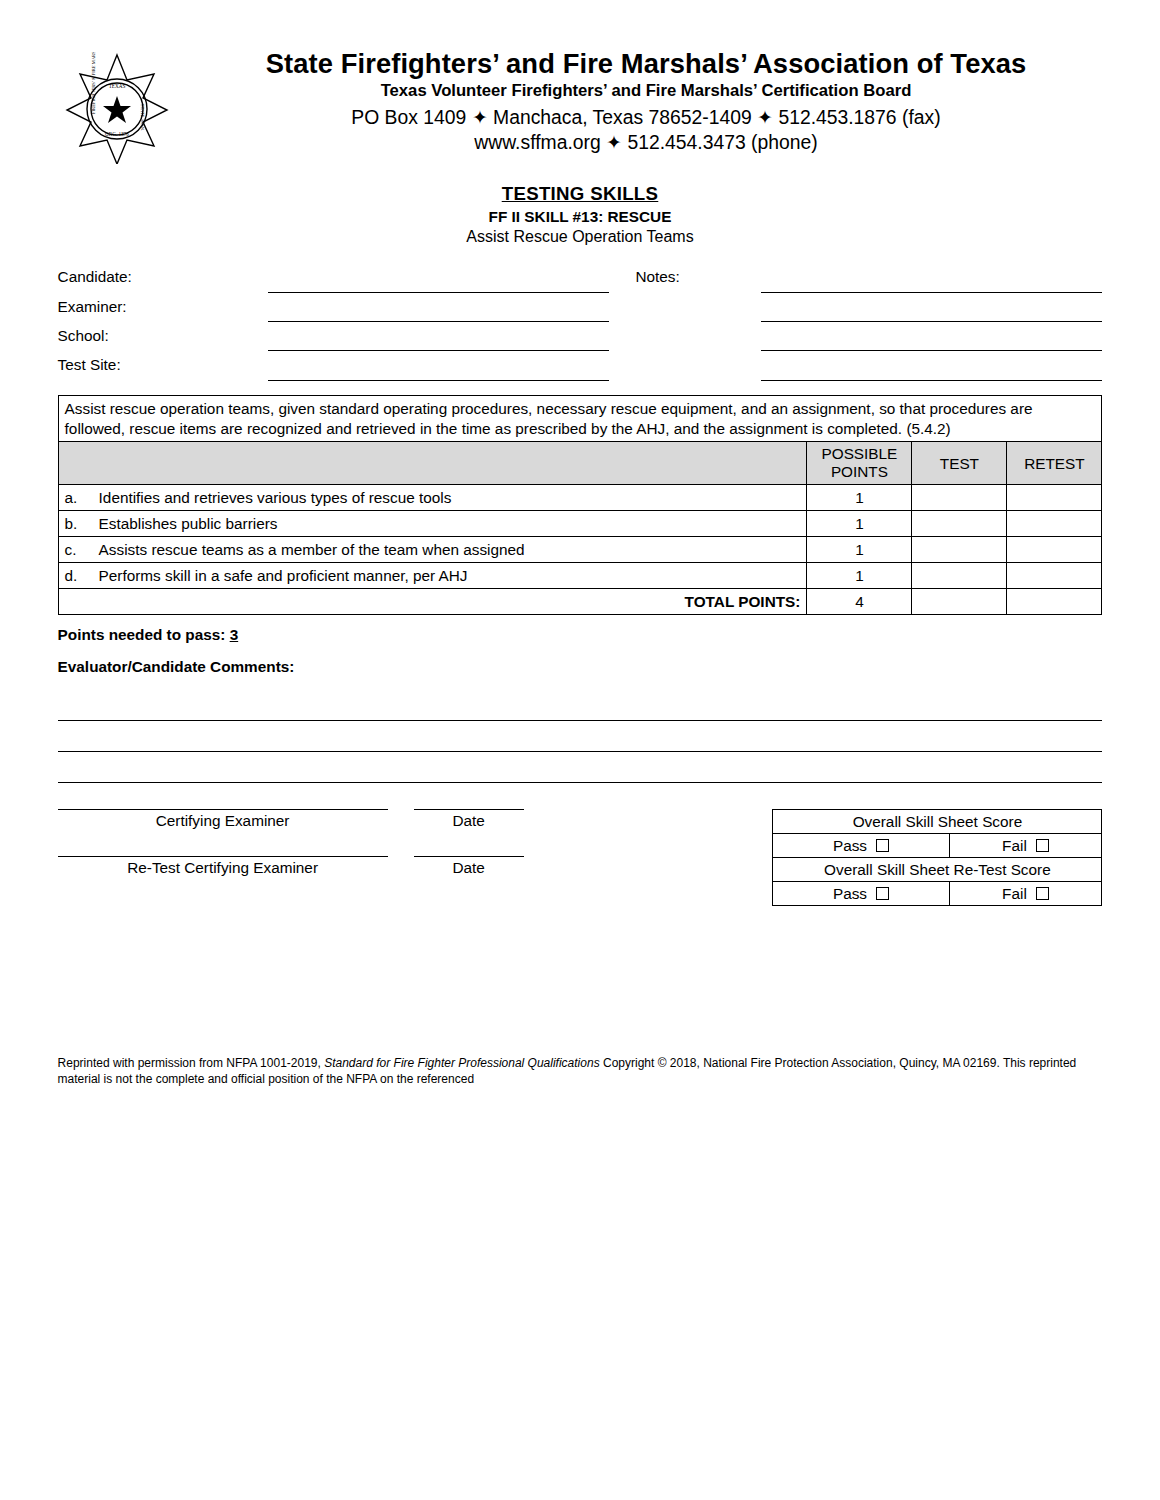TEXAS ORG. 1876 FIREFIGHTERS' & FIRE MARSHALS' STATE ASSN.
State Firefighters’ and Fire Marshals’ Association of Texas
Texas Volunteer Firefighters’ and Fire Marshals’ Certification Board
PO Box 1409 ✦ Manchaca, Texas 78652-1409 ✦ 512.453.1876 (fax)
www.sffma.org ✦ 512.454.3473 (phone)
TESTING SKILLS
FF II SKILL #13: RESCUE
Assist Rescue Operation Teams
| Candidate: | | | Notes: | |
| Examiner: | | | | |
| School: | | | | |
| Test Site: | | | | |
| Assist rescue operation teams, given standard operating procedures, necessary rescue equipment, and an assignment, so that procedures are followed, rescue items are recognized and retrieved in the time as prescribed by the AHJ, and the assignment is completed. (5.4.2) |
| | POSSIBLE POINTS | TEST | RETEST |
| a. | Identifies and retrieves various types of rescue tools | 1 | | |
| b. | Establishes public barriers | 1 | | |
| c. | Assists rescue teams as a member of the team when assigned | 1 | | |
| d. | Performs skill in a safe and proficient manner, per AHJ | 1 | | |
| TOTAL POINTS: | 4 | | |
Points needed to pass: 3
Evaluator/Candidate Comments:
Certifying Examiner
Date
Re-Test Certifying Examiner
Date
| Overall Skill Sheet Score |
| Pass | Fail |
| Overall Skill Sheet Re-Test Score |
| Pass | Fail |
Reprinted with permission from NFPA 1001-2019, Standard for Fire Fighter Professional Qualifications Copyright © 2018, National Fire Protection Association, Quincy, MA 02169. This reprinted material is not the complete and official position of the NFPA on the referenced